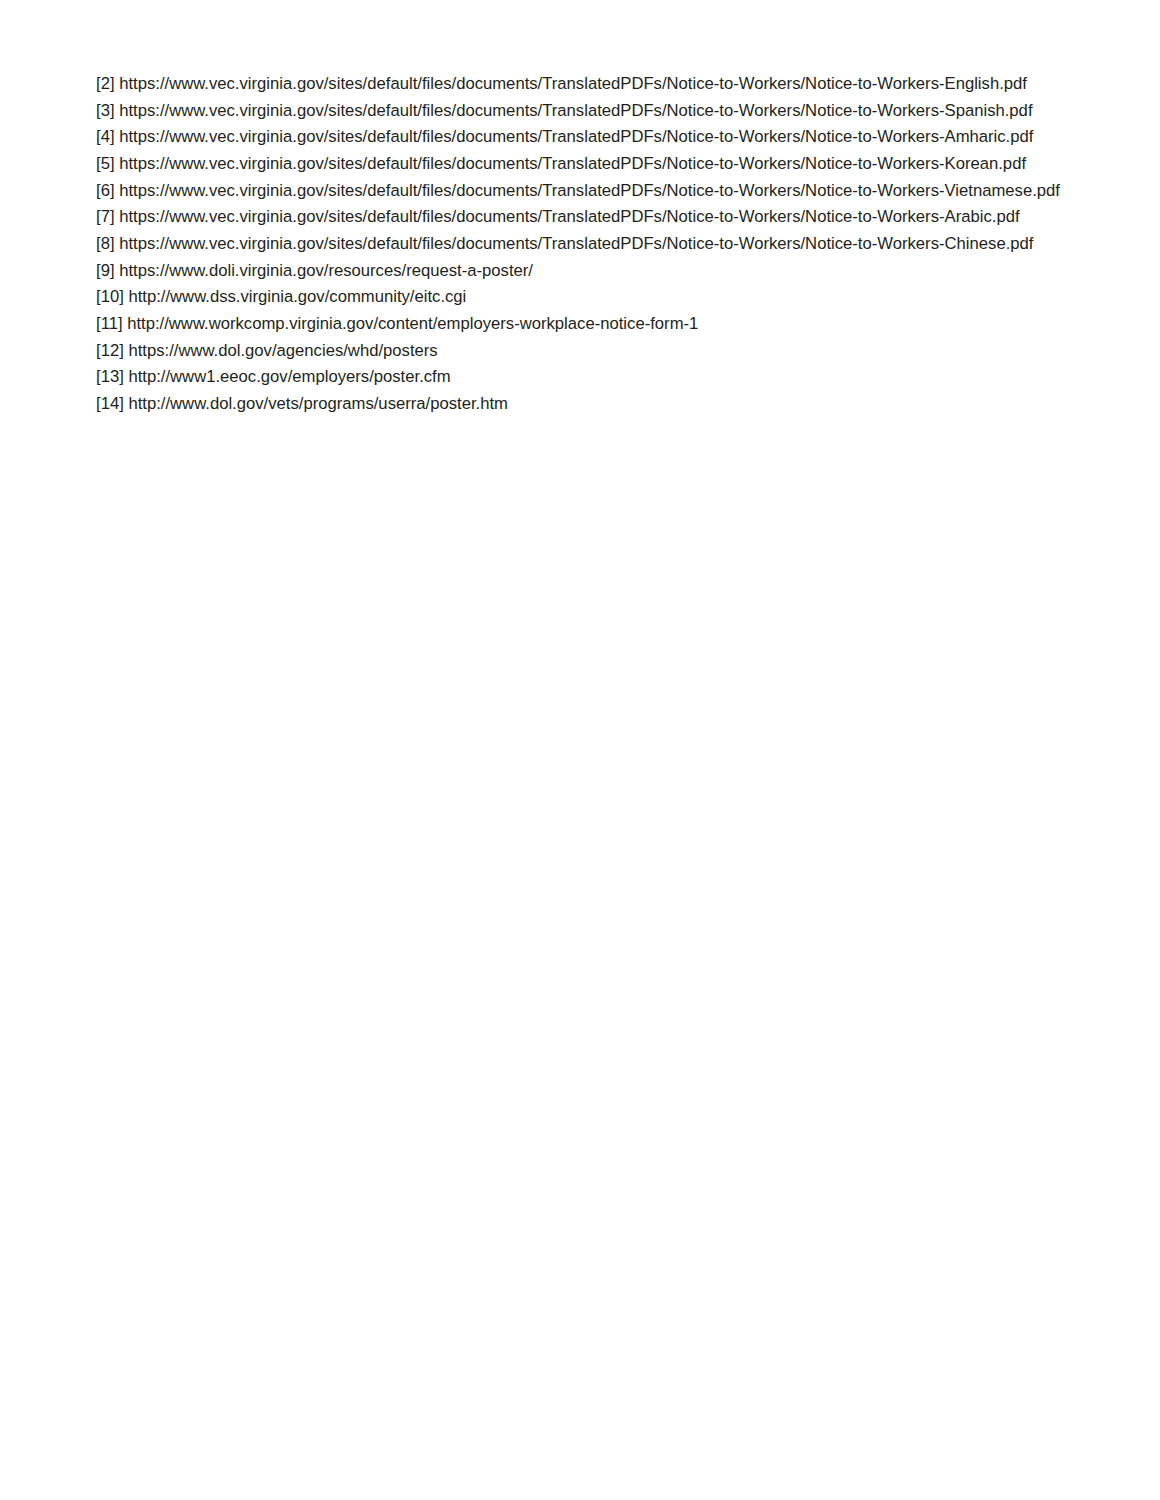[2] https://www.vec.virginia.gov/sites/default/files/documents/TranslatedPDFs/Notice-to-Workers/Notice-to-Workers-English.pdf
[3] https://www.vec.virginia.gov/sites/default/files/documents/TranslatedPDFs/Notice-to-Workers/Notice-to-Workers-Spanish.pdf
[4] https://www.vec.virginia.gov/sites/default/files/documents/TranslatedPDFs/Notice-to-Workers/Notice-to-Workers-Amharic.pdf
[5] https://www.vec.virginia.gov/sites/default/files/documents/TranslatedPDFs/Notice-to-Workers/Notice-to-Workers-Korean.pdf
[6] https://www.vec.virginia.gov/sites/default/files/documents/TranslatedPDFs/Notice-to-Workers/Notice-to-Workers-Vietnamese.pdf
[7] https://www.vec.virginia.gov/sites/default/files/documents/TranslatedPDFs/Notice-to-Workers/Notice-to-Workers-Arabic.pdf
[8] https://www.vec.virginia.gov/sites/default/files/documents/TranslatedPDFs/Notice-to-Workers/Notice-to-Workers-Chinese.pdf
[9] https://www.doli.virginia.gov/resources/request-a-poster/
[10] http://www.dss.virginia.gov/community/eitc.cgi
[11] http://www.workcomp.virginia.gov/content/employers-workplace-notice-form-1
[12] https://www.dol.gov/agencies/whd/posters
[13] http://www1.eeoc.gov/employers/poster.cfm
[14] http://www.dol.gov/vets/programs/userra/poster.htm